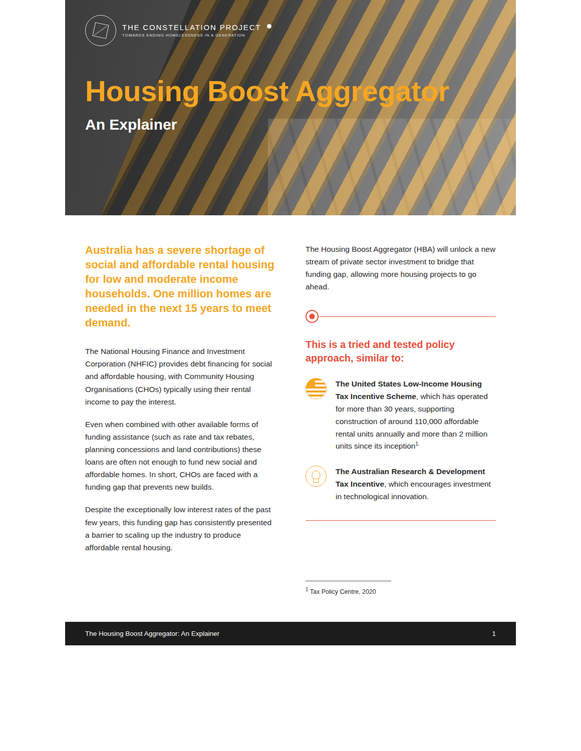THE CONSTELLATION PROJECT
TOWARDS ENDING HOMELESSNESS IN A GENERATION
Housing Boost Aggregator
An Explainer
Australia has a severe shortage of social and affordable rental housing for low and moderate income households. One million homes are needed in the next 15 years to meet demand.
The National Housing Finance and Investment Corporation (NHFIC) provides debt financing for social and affordable housing, with Community Housing Organisations (CHOs) typically using their rental income to pay the interest.
Even when combined with other available forms of funding assistance (such as rate and tax rebates, planning concessions and land contributions) these loans are often not enough to fund new social and affordable homes. In short, CHOs are faced with a funding gap that prevents new builds.
Despite the exceptionally low interest rates of the past few years, this funding gap has consistently presented a barrier to scaling up the industry to produce affordable rental housing.
The Housing Boost Aggregator (HBA) will unlock a new stream of private sector investment to bridge that funding gap, allowing more housing projects to go ahead.
This is a tried and tested policy approach, similar to:
The United States Low-Income Housing Tax Incentive Scheme, which has operated for more than 30 years, supporting construction of around 110,000 affordable rental units annually and more than 2 million units since its inception1.
The Australian Research & Development Tax Incentive, which encourages investment in technological innovation.
1 Tax Policy Centre, 2020
The Housing Boost Aggregator: An Explainer 1